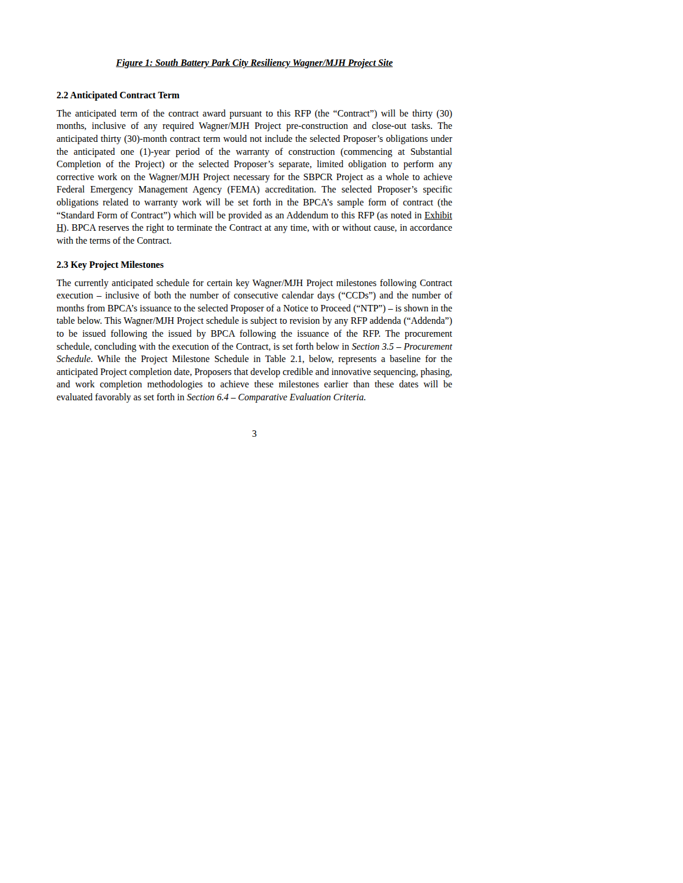Figure 1: South Battery Park City Resiliency Wagner/MJH Project Site
2.2 Anticipated Contract Term
The anticipated term of the contract award pursuant to this RFP (the “Contract”) will be thirty (30) months, inclusive of any required Wagner/MJH Project pre-construction and close-out tasks. The anticipated thirty (30)-month contract term would not include the selected Proposer’s obligations under the anticipated one (1)-year period of the warranty of construction (commencing at Substantial Completion of the Project) or the selected Proposer’s separate, limited obligation to perform any corrective work on the Wagner/MJH Project necessary for the SBPCR Project as a whole to achieve Federal Emergency Management Agency (FEMA) accreditation. The selected Proposer’s specific obligations related to warranty work will be set forth in the BPCA’s sample form of contract (the “Standard Form of Contract”) which will be provided as an Addendum to this RFP (as noted in Exhibit H). BPCA reserves the right to terminate the Contract at any time, with or without cause, in accordance with the terms of the Contract.
2.3 Key Project Milestones
The currently anticipated schedule for certain key Wagner/MJH Project milestones following Contract execution – inclusive of both the number of consecutive calendar days (“CCDs”) and the number of months from BPCA’s issuance to the selected Proposer of a Notice to Proceed (“NTP”) – is shown in the table below. This Wagner/MJH Project schedule is subject to revision by any RFP addenda (“Addenda”) to be issued following the issued by BPCA following the issuance of the RFP. The procurement schedule, concluding with the execution of the Contract, is set forth below in Section 3.5 – Procurement Schedule. While the Project Milestone Schedule in Table 2.1, below, represents a baseline for the anticipated Project completion date, Proposers that develop credible and innovative sequencing, phasing, and work completion methodologies to achieve these milestones earlier than these dates will be evaluated favorably as set forth in Section 6.4 – Comparative Evaluation Criteria.
3